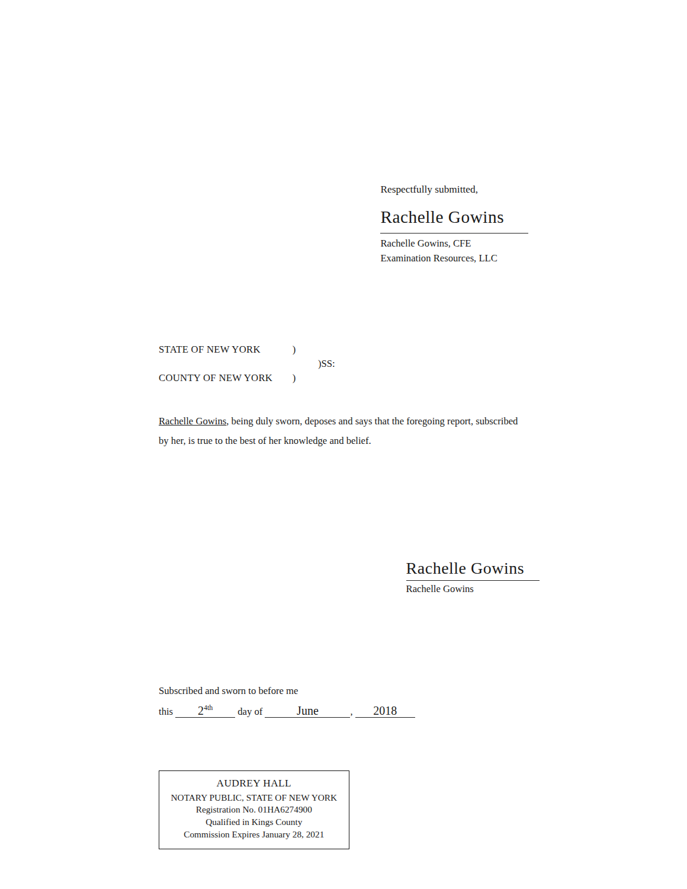Respectfully submitted,
Rachelle Gowins
Rachelle Gowins, CFE
Examination Resources, LLC
| STATE OF NEW YORK | ) | |
| | | )SS: |
| COUNTY OF NEW YORK | ) | |
Rachelle Gowins, being duly sworn, deposes and says that the foregoing report, subscribed by her, is true to the best of her knowledge and belief.
Rachelle Gowins
Rachelle Gowins
Subscribed and sworn to before me
this 24th day of June, 2018
AUDREY HALL
NOTARY PUBLIC, STATE OF NEW YORK
Registration No. 01HA6274900
Qualified in Kings County
Commission Expires January 28, 2021